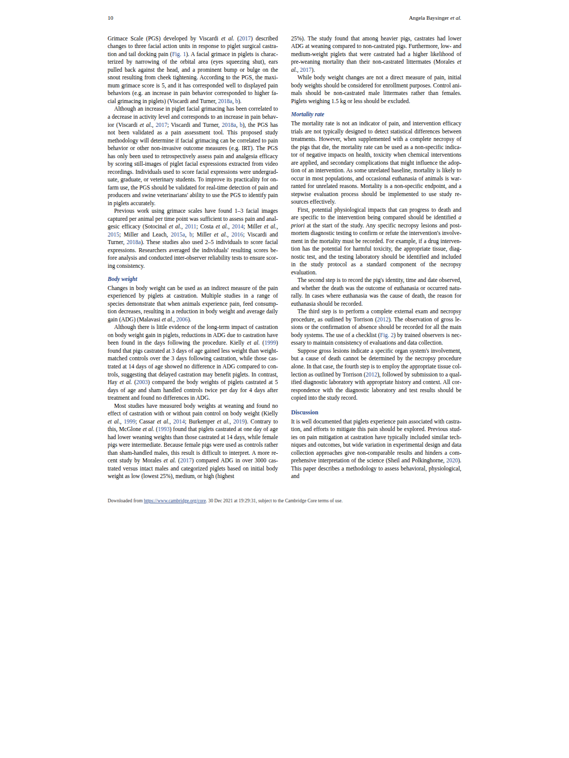10
Angela Baysinger et al.
Grimace Scale (PGS) developed by Viscardi et al. (2017) described changes to three facial action units in response to piglet surgical castration and tail docking pain (Fig. 1). A facial grimace in piglets is characterized by narrowing of the orbital area (eyes squeezing shut), ears pulled back against the head, and a prominent bump or bulge on the snout resulting from cheek tightening. According to the PGS, the maximum grimace score is 5, and it has corresponded well to displayed pain behaviors (e.g. an increase in pain behavior corresponded to higher facial grimacing in piglets) (Viscardi and Turner, 2018a, b).
Although an increase in piglet facial grimacing has been correlated to a decrease in activity level and corresponds to an increase in pain behavior (Viscardi et al., 2017; Viscardi and Turner, 2018a, b), the PGS has not been validated as a pain assessment tool. This proposed study methodology will determine if facial grimacing can be correlated to pain behavior or other non-invasive outcome measures (e.g. IRT). The PGS has only been used to retrospectively assess pain and analgesia efficacy by scoring still-images of piglet facial expressions extracted from video recordings. Individuals used to score facial expressions were undergraduate, graduate, or veterinary students. To improve its practicality for on-farm use, the PGS should be validated for real-time detection of pain and producers and swine veterinarians' ability to use the PGS to identify pain in piglets accurately.
Previous work using grimace scales have found 1–3 facial images captured per animal per time point was sufficient to assess pain and analgesic efficacy (Sotocinal et al., 2011; Costa et al., 2014; Miller et al., 2015; Miller and Leach, 2015a, b; Miller et al., 2016; Viscardi and Turner, 2018a). These studies also used 2–5 individuals to score facial expressions. Researchers averaged the individuals' resulting scores before analysis and conducted inter-observer reliability tests to ensure scoring consistency.
Body weight
Changes in body weight can be used as an indirect measure of the pain experienced by piglets at castration. Multiple studies in a range of species demonstrate that when animals experience pain, feed consumption decreases, resulting in a reduction in body weight and average daily gain (ADG) (Malavasi et al., 2006).
Although there is little evidence of the long-term impact of castration on body weight gain in piglets, reductions in ADG due to castration have been found in the days following the procedure. Kielly et al. (1999) found that pigs castrated at 3 days of age gained less weight than weight-matched controls over the 3 days following castration, while those castrated at 14 days of age showed no difference in ADG compared to controls, suggesting that delayed castration may benefit piglets. In contrast, Hay et al. (2003) compared the body weights of piglets castrated at 5 days of age and sham handled controls twice per day for 4 days after treatment and found no differences in ADG.
Most studies have measured body weights at weaning and found no effect of castration with or without pain control on body weight (Kielly et al., 1999; Cassar et al., 2014; Burkemper et al., 2019). Contrary to this, McGlone et al. (1993) found that piglets castrated at one day of age had lower weaning weights than those castrated at 14 days, while female pigs were intermediate. Because female pigs were used as controls rather than sham-handled males, this result is difficult to interpret. A more recent study by Morales et al. (2017) compared ADG in over 3000 castrated versus intact males and categorized piglets based on initial body weight as low (lowest 25%), medium, or high (highest
25%). The study found that among heavier pigs, castrates had lower ADG at weaning compared to non-castrated pigs. Furthermore, low- and medium-weight piglets that were castrated had a higher likelihood of pre-weaning mortality than their non-castrated littermates (Morales et al., 2017).
While body weight changes are not a direct measure of pain, initial body weights should be considered for enrollment purposes. Control animals should be non-castrated male littermates rather than females. Piglets weighing 1.5 kg or less should be excluded.
Mortality rate
The mortality rate is not an indicator of pain, and intervention efficacy trials are not typically designed to detect statistical differences between treatments. However, when supplemented with a complete necropsy of the pigs that die, the mortality rate can be used as a non-specific indicator of negative impacts on health, toxicity when chemical interventions are applied, and secondary complications that might influence the adoption of an intervention. As some unrelated baseline, mortality is likely to occur in most populations, and occasional euthanasia of animals is warranted for unrelated reasons. Mortality is a non-specific endpoint, and a stepwise evaluation process should be implemented to use study resources effectively.
First, potential physiological impacts that can progress to death and are specific to the intervention being compared should be identified a priori at the start of the study. Any specific necropsy lesions and post-mortem diagnostic testing to confirm or refute the intervention's involvement in the mortality must be recorded. For example, if a drug intervention has the potential for harmful toxicity, the appropriate tissue, diagnostic test, and the testing laboratory should be identified and included in the study protocol as a standard component of the necropsy evaluation.
The second step is to record the pig's identity, time and date observed, and whether the death was the outcome of euthanasia or occurred naturally. In cases where euthanasia was the cause of death, the reason for euthanasia should be recorded.
The third step is to perform a complete external exam and necropsy procedure, as outlined by Torrison (2012). The observation of gross lesions or the confirmation of absence should be recorded for all the main body systems. The use of a checklist (Fig. 2) by trained observers is necessary to maintain consistency of evaluations and data collection.
Suppose gross lesions indicate a specific organ system's involvement, but a cause of death cannot be determined by the necropsy procedure alone. In that case, the fourth step is to employ the appropriate tissue collection as outlined by Torrison (2012), followed by submission to a qualified diagnostic laboratory with appropriate history and context. All correspondence with the diagnostic laboratory and test results should be copied into the study record.
Discussion
It is well documented that piglets experience pain associated with castration, and efforts to mitigate this pain should be explored. Previous studies on pain mitigation at castration have typically included similar techniques and outcomes, but wide variation in experimental design and data collection approaches give non-comparable results and hinders a comprehensive interpretation of the science (Sheil and Polkinghorne, 2020). This paper describes a methodology to assess behavioral, physiological, and
Downloaded from https://www.cambridge.org/core. 30 Dec 2021 at 19:29:31, subject to the Cambridge Core terms of use.